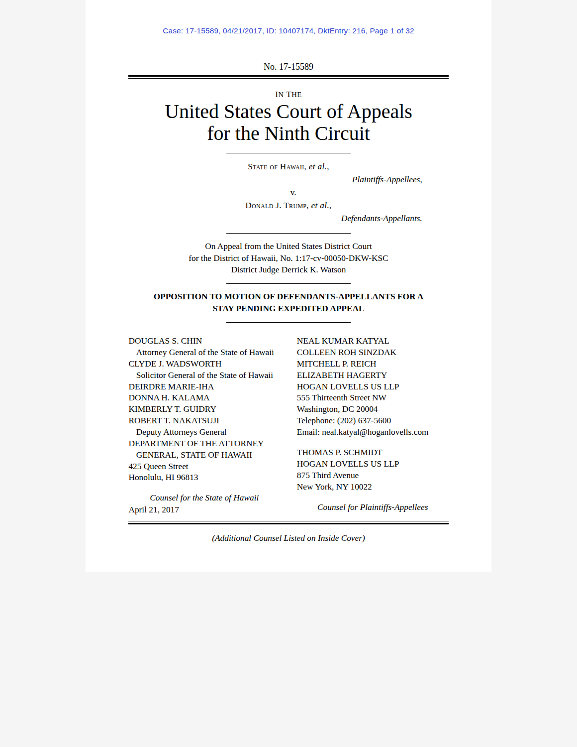Case: 17-15589, 04/21/2017, ID: 10407174, DktEntry: 216, Page 1 of 32
No. 17-15589
IN THE
United States Court of Appeals
for the Ninth Circuit
State of Hawaii, et al.,
Plaintiffs-Appellees,
v.
Donald J. Trump, et al.,
Defendants-Appellants.
On Appeal from the United States District Court
for the District of Hawaii, No. 1:17-cv-00050-DKW-KSC
District Judge Derrick K. Watson
OPPOSITION TO MOTION OF DEFENDANTS-APPELLANTS FOR A
STAY PENDING EXPEDITED APPEAL
DOUGLAS S. CHIN
Attorney General of the State of Hawaii
CLYDE J. WADSWORTH
Solicitor General of the State of Hawaii
DEIRDRE MARIE-IHA
DONNA H. KALAMA
KIMBERLY T. GUIDRY
ROBERT T. NAKATSUJI
Deputy Attorneys General
DEPARTMENT OF THE ATTORNEY
GENERAL, STATE OF HAWAII
425 Queen Street
Honolulu, HI 96813
Counsel for the State of Hawaii
April 21, 2017
NEAL KUMAR KATYAL
COLLEEN ROH SINZDAK
MITCHELL P. REICH
ELIZABETH HAGERTY
HOGAN LOVELLS US LLP
555 Thirteenth Street NW
Washington, DC 20004
Telephone: (202) 637-5600
Email: neal.katyal@hoganlovells.com
THOMAS P. SCHMIDT
HOGAN LOVELLS US LLP
875 Third Avenue
New York, NY 10022
Counsel for Plaintiffs-Appellees
(Additional Counsel Listed on Inside Cover)